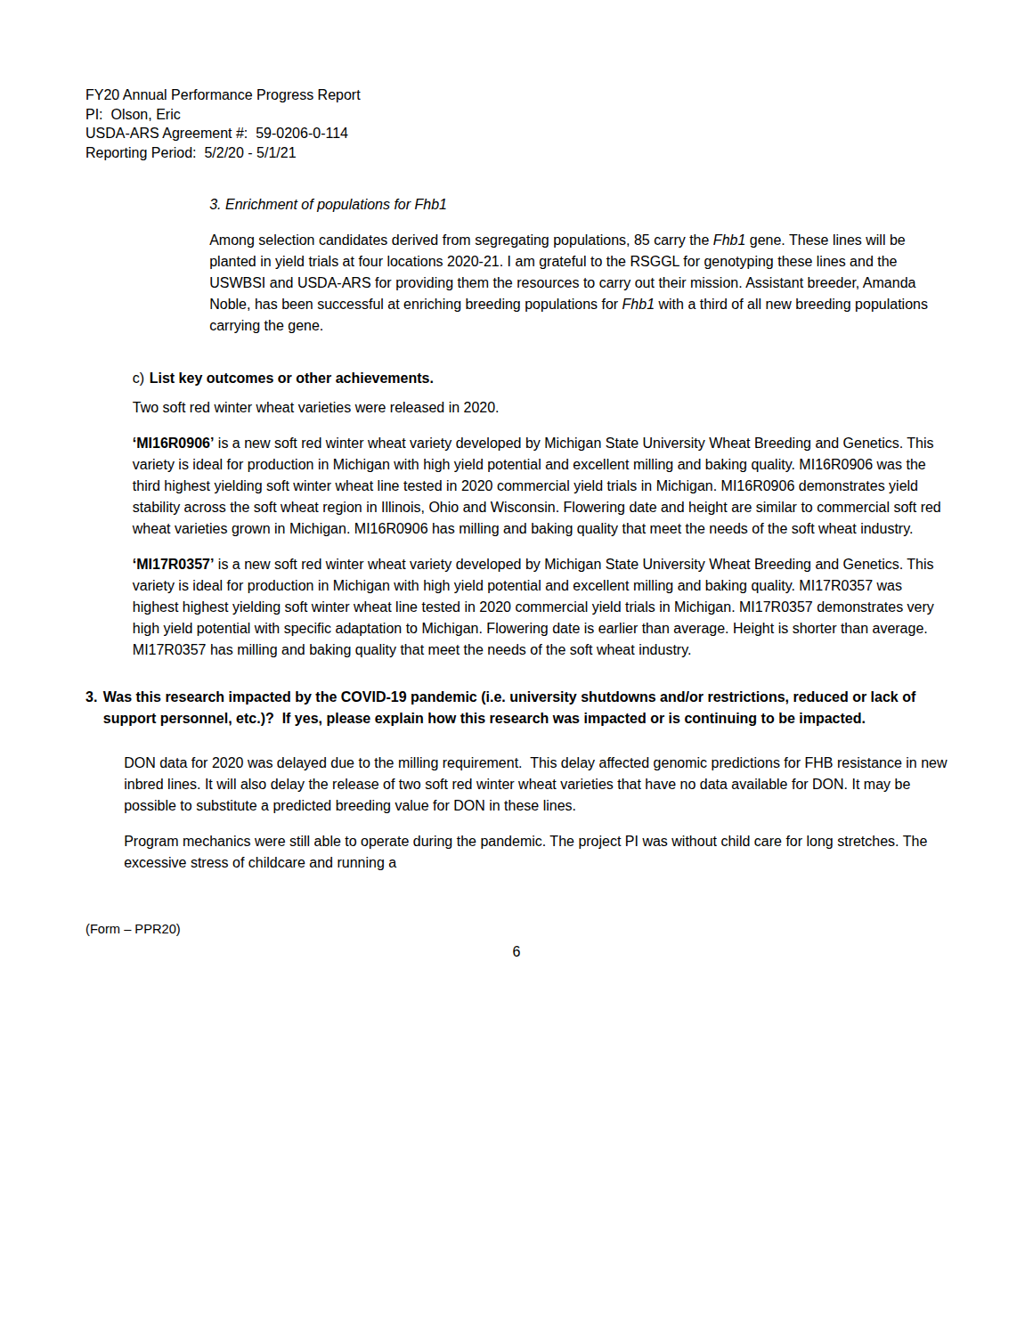FY20 Annual Performance Progress Report
PI: Olson, Eric
USDA-ARS Agreement #: 59-0206-0-114
Reporting Period: 5/2/20 - 5/1/21
3. Enrichment of populations for Fhb1
Among selection candidates derived from segregating populations, 85 carry the Fhb1 gene. These lines will be planted in yield trials at four locations 2020-21. I am grateful to the RSGGL for genotyping these lines and the USWBSI and USDA-ARS for providing them the resources to carry out their mission. Assistant breeder, Amanda Noble, has been successful at enriching breeding populations for Fhb1 with a third of all new breeding populations carrying the gene.
c)
List key outcomes or other achievements.
Two soft red winter wheat varieties were released in 2020.
‘MI16R0906’ is a new soft red winter wheat variety developed by Michigan State University Wheat Breeding and Genetics. This variety is ideal for production in Michigan with high yield potential and excellent milling and baking quality. MI16R0906 was the third highest yielding soft winter wheat line tested in 2020 commercial yield trials in Michigan. MI16R0906 demonstrates yield stability across the soft wheat region in Illinois, Ohio and Wisconsin. Flowering date and height are similar to commercial soft red wheat varieties grown in Michigan. MI16R0906 has milling and baking quality that meet the needs of the soft wheat industry.
‘MI17R0357’ is a new soft red winter wheat variety developed by Michigan State University Wheat Breeding and Genetics. This variety is ideal for production in Michigan with high yield potential and excellent milling and baking quality. MI17R0357 was highest highest yielding soft winter wheat line tested in 2020 commercial yield trials in Michigan. MI17R0357 demonstrates very high yield potential with specific adaptation to Michigan. Flowering date is earlier than average. Height is shorter than average. MI17R0357 has milling and baking quality that meet the needs of the soft wheat industry.
3.
Was this research impacted by the COVID-19 pandemic (i.e. university shutdowns and/or restrictions, reduced or lack of support personnel, etc.)? If yes, please explain how this research was impacted or is continuing to be impacted.
DON data for 2020 was delayed due to the milling requirement. This delay affected genomic predictions for FHB resistance in new inbred lines. It will also delay the release of two soft red winter wheat varieties that have no data available for DON. It may be possible to substitute a predicted breeding value for DON in these lines.
Program mechanics were still able to operate during the pandemic. The project PI was without child care for long stretches. The excessive stress of childcare and running a
(Form – PPR20)
6